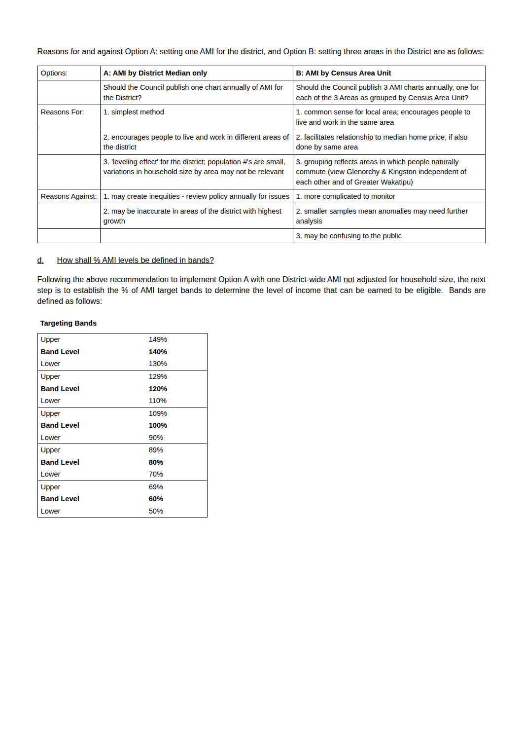Reasons for and against Option A: setting one AMI for the district, and Option B: setting three areas in the District are as follows:
| Options: | A: AMI by District Median only | B: AMI by Census Area Unit |
| | Should the Council publish one chart annually of AMI for the District? | Should the Council publish 3 AMI charts annually, one for each of the 3 Areas as grouped by Census Area Unit? |
| Reasons For: | 1. simplest method | 1. common sense for local area; encourages people to live and work in the same area |
| | 2. encourages people to live and work in different areas of the district | 2. facilitates relationship to median home price, if also done by same area |
| | 3. 'leveling effect' for the district; population #'s are small, variations in household size by area may not be relevant | 3. grouping reflects areas in which people naturally commute (view Glenorchy & Kingston independent of each other and of Greater Wakatipu) |
| Reasons Against: | 1. may create inequities - review policy annually for issues | 1. more complicated to monitor |
| | 2. may be inaccurate in areas of the district with highest growth | 2. smaller samples mean anomalies may need further analysis |
| | | 3. may be confusing to the public |
d. How shall % AMI levels be defined in bands?
Following the above recommendation to implement Option A with one District-wide AMI not adjusted for household size, the next step is to establish the % of AMI target bands to determine the level of income that can be earned to be eligible. Bands are defined as follows:
Targeting Bands
| Upper | 149% |
| Band Level | 140% |
| Lower | 130% |
| Upper | 129% |
| Band Level | 120% |
| Lower | 110% |
| Upper | 109% |
| Band Level | 100% |
| Lower | 90% |
| Upper | 89% |
| Band Level | 80% |
| Lower | 70% |
| Upper | 69% |
| Band Level | 60% |
| Lower | 50% |